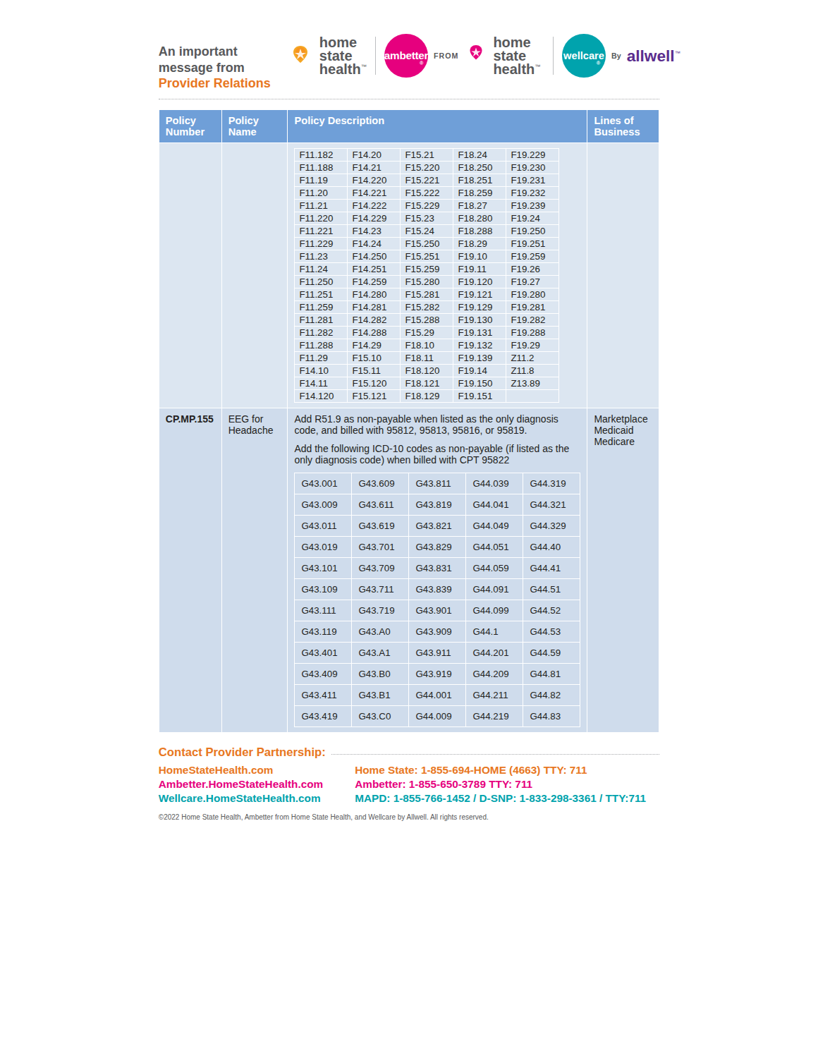An important
message from
Provider Relations
home state
health™
ambetter®
FROM
home state
health™
wellcare®
By
allwell™
| Policy Number | Policy Name | Policy Description | Lines of Business |
| --- | --- | --- | --- |
| | | / F11.182 / F14.20 / F15.21 / F18.24 / F19.229 / / F11.188 / F14.21 / F15.220 / F18.250 / F19.230 / / F11.19 / F14.220 / F15.221 / F18.251 / F19.231 / / F11.20 / F14.221 / F15.222 / F18.259 / F19.232 / / F11.21 / F14.222 / F15.229 / F18.27 / F19.239 / / F11.220 / F14.229 / F15.23 / F18.280 / F19.24 / / F11.221 / F14.23 / F15.24 / F18.288 / F19.250 / / F11.229 / F14.24 / F15.250 / F18.29 / F19.251 / / F11.23 / F14.250 / F15.251 / F19.10 / F19.259 / / F11.24 / F14.251 / F15.259 / F19.11 / F19.26 / / F11.250 / F14.259 / F15.280 / F19.120 / F19.27 / / F11.251 / F14.280 / F15.281 / F19.121 / F19.280 / / F11.259 / F14.281 / F15.282 / F19.129 / F19.281 / / F11.281 / F14.282 / F15.288 / F19.130 / F19.282 / / F11.282 / F14.288 / F15.29 / F19.131 / F19.288 / / F11.288 / F14.29 / F18.10 / F19.132 / F19.29 / / F11.29 / F15.10 / F18.11 / F19.139 / Z11.2 / / F14.10 / F15.11 / F18.120 / F19.14 / Z11.8 / / F14.11 / F15.120 / F18.121 / F19.150 / Z13.89 / / F14.120 / F15.121 / F18.129 / F19.151 / / | |
| CP.MP.155 | EEG for Headache | Add R51.9 as non-payable when listed as the only diagnosis code, and billed with 95812, 95813, 95816, or 95819. Add the following ICD-10 codes as non-payable (if listed as the only diagnosis code) when billed with CPT 95822 / G43.001 / G43.609 / G43.811 / G44.039 / G44.319 / / G43.009 / G43.611 / G43.819 / G44.041 / G44.321 / / G43.011 / G43.619 / G43.821 / G44.049 / G44.329 / / G43.019 / G43.701 / G43.829 / G44.051 / G44.40 / / G43.101 / G43.709 / G43.831 / G44.059 / G44.41 / / G43.109 / G43.711 / G43.839 / G44.091 / G44.51 / / G43.111 / G43.719 / G43.901 / G44.099 / G44.52 / / G43.119 / G43.A0 / G43.909 / G44.1 / G44.53 / / G43.401 / G43.A1 / G43.911 / G44.201 / G44.59 / / G43.409 / G43.B0 / G43.919 / G44.209 / G44.81 / / G43.411 / G43.B1 / G44.001 / G44.211 / G44.82 / / G43.419 / G43.C0 / G44.009 / G44.219 / G44.83 / | Marketplace Medicaid Medicare |
Contact Provider Partnership:
HomeStateHealth.com
Home State: 1-855-694-HOME (4663) TTY: 711
Ambetter.HomeStateHealth.com
Ambetter: 1-855-650-3789 TTY: 711
Wellcare.HomeStateHealth.com
MAPD: 1-855-766-1452 / D-SNP: 1-833-298-3361 / TTY:711
©2022 Home State Health, Ambetter from Home State Health, and Wellcare by Allwell. All rights reserved.